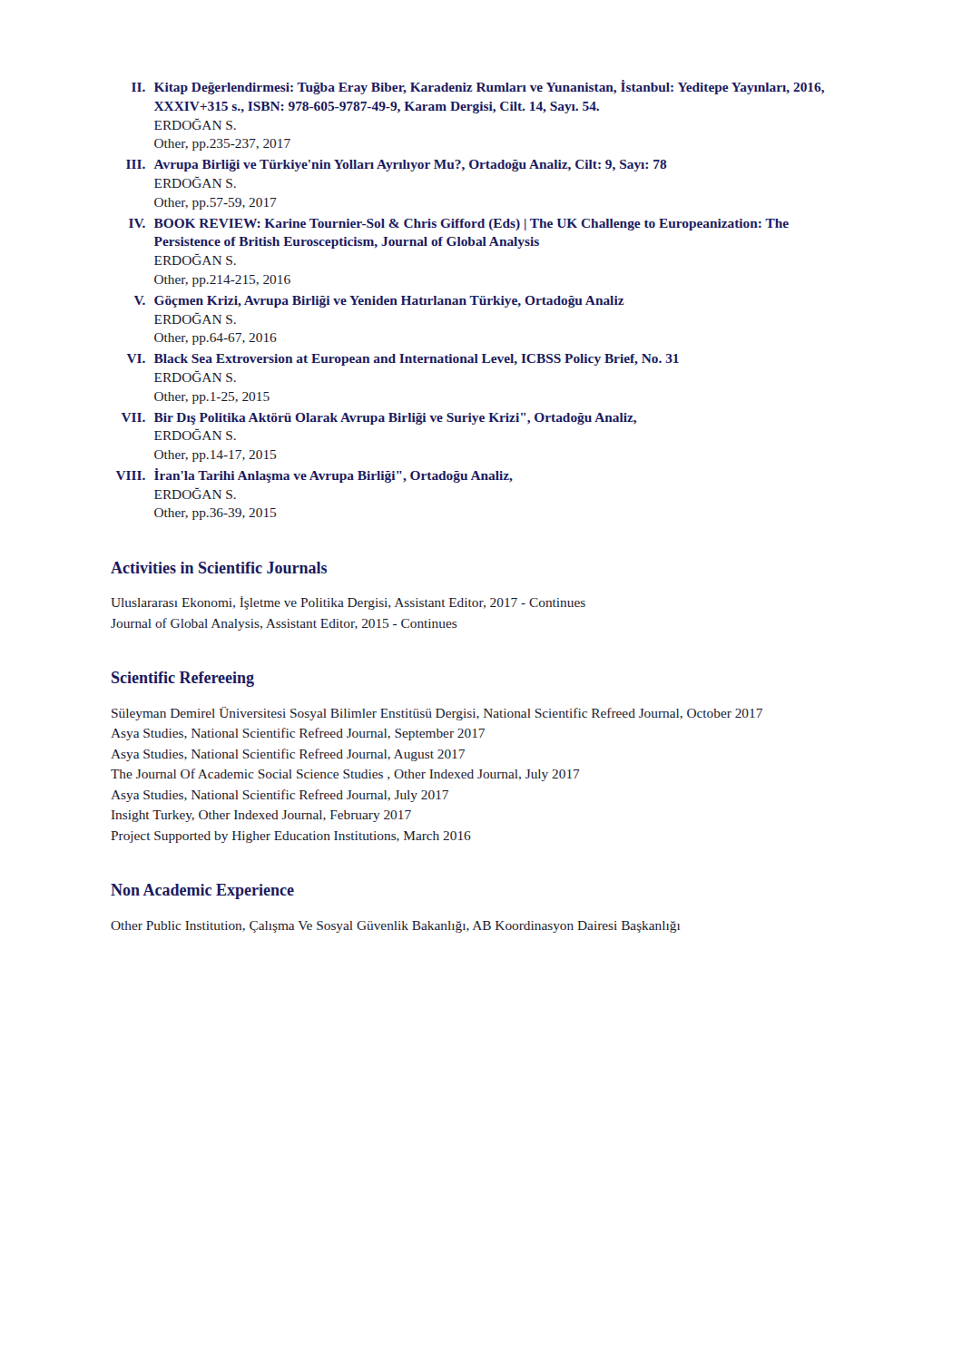II. Kitap Değerlendirmesi: Tuğba Eray Biber, Karadeniz Rumları ve Yunanistan, İstanbul: Yeditepe Yayınları, 2016, XXXIV+315 s., ISBN: 978-605-9787-49-9, Karam Dergisi, Cilt. 14, Sayı. 54.
ERDOĞAN S.
Other, pp.235-237, 2017
III. Avrupa Birliği ve Türkiye'nin Yolları Ayrılıyor Mu?, Ortadoğu Analiz, Cilt: 9, Sayı: 78
ERDOĞAN S.
Other, pp.57-59, 2017
IV. BOOK REVIEW: Karine Tournier-Sol & Chris Gifford (Eds) | The UK Challenge to Europeanization: The Persistence of British Euroscepticism, Journal of Global Analysis
ERDOĞAN S.
Other, pp.214-215, 2016
V. Göçmen Krizi, Avrupa Birliği ve Yeniden Hatırlanan Türkiye, Ortadoğu Analiz
ERDOĞAN S.
Other, pp.64-67, 2016
VI. Black Sea Extroversion at European and International Level, ICBSS Policy Brief, No. 31
ERDOĞAN S.
Other, pp.1-25, 2015
VII. Bir Dış Politika Aktörü Olarak Avrupa Birliği ve Suriye Krizi", Ortadoğu Analiz,
ERDOĞAN S.
Other, pp.14-17, 2015
VIII. İran'la Tarihi Anlaşma ve Avrupa Birliği", Ortadoğu Analiz,
ERDOĞAN S.
Other, pp.36-39, 2015
Activities in Scientific Journals
Uluslararası Ekonomi, İşletme ve Politika Dergisi, Assistant Editor, 2017 - Continues
Journal of Global Analysis, Assistant Editor, 2015 - Continues
Scientific Refereeing
Süleyman Demirel Üniversitesi Sosyal Bilimler Enstitüsü Dergisi, National Scientific Refreed Journal, October 2017
Asya Studies, National Scientific Refreed Journal, September 2017
Asya Studies, National Scientific Refreed Journal, August 2017
The Journal Of Academic Social Science Studies , Other Indexed Journal, July 2017
Asya Studies, National Scientific Refreed Journal, July 2017
Insight Turkey, Other Indexed Journal, February 2017
Project Supported by Higher Education Institutions, March 2016
Non Academic Experience
Other Public Institution, Çalışma Ve Sosyal Güvenlik Bakanlığı, AB Koordinasyon Dairesi Başkanlığı